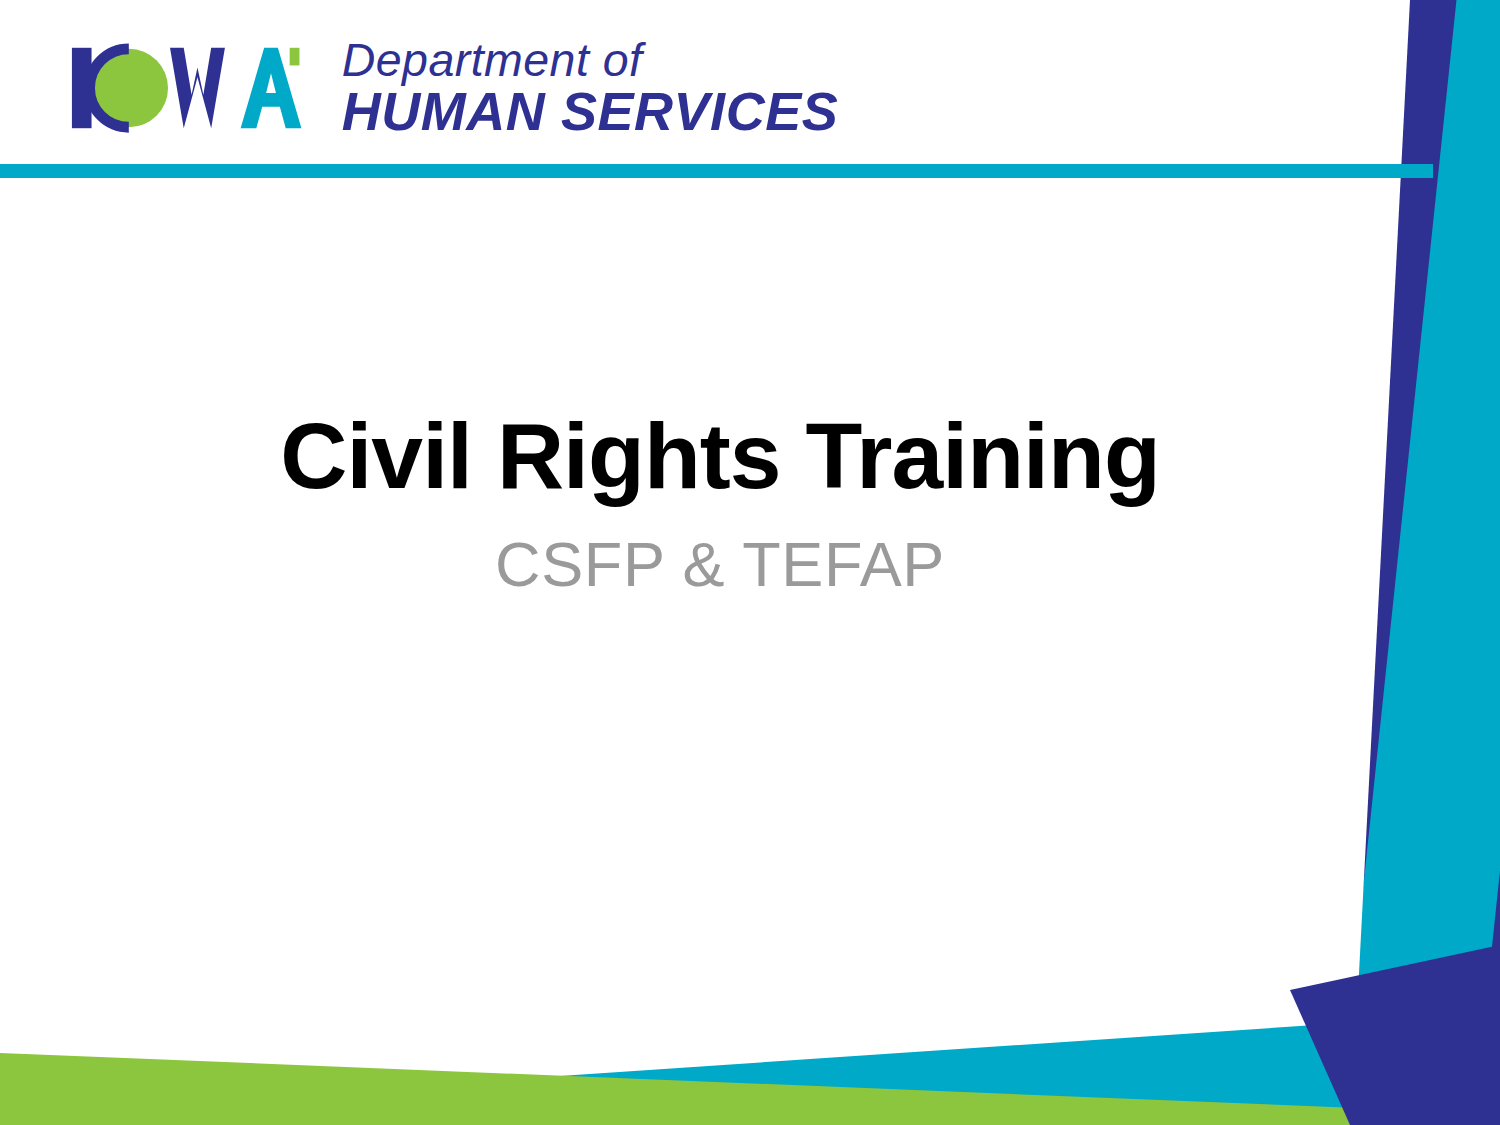Department of HUMAN SERVICES
Civil Rights Training
CSFP & TEFAP